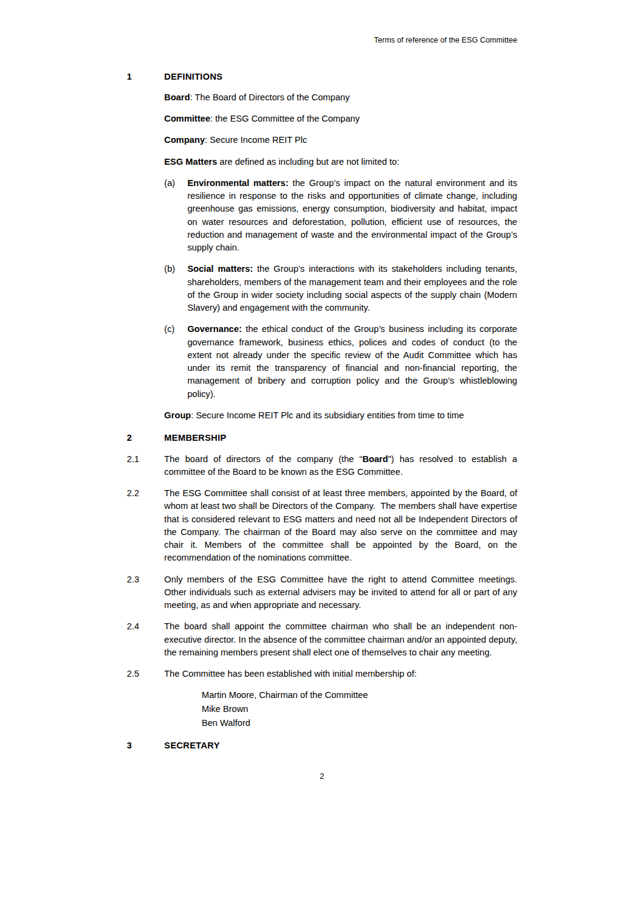Terms of reference of the ESG Committee
1
DEFINITIONS
Board: The Board of Directors of the Company
Committee: the ESG Committee of the Company
Company: Secure Income REIT Plc
ESG Matters are defined as including but are not limited to:
(a) Environmental matters: the Group’s impact on the natural environment and its resilience in response to the risks and opportunities of climate change, including greenhouse gas emissions, energy consumption, biodiversity and habitat, impact on water resources and deforestation, pollution, efficient use of resources, the reduction and management of waste and the environmental impact of the Group’s supply chain.
(b) Social matters: the Group’s interactions with its stakeholders including tenants, shareholders, members of the management team and their employees and the role of the Group in wider society including social aspects of the supply chain (Modern Slavery) and engagement with the community.
(c) Governance: the ethical conduct of the Group’s business including its corporate governance framework, business ethics, polices and codes of conduct (to the extent not already under the specific review of the Audit Committee which has under its remit the transparency of financial and non-financial reporting, the management of bribery and corruption policy and the Group’s whistleblowing policy).
Group: Secure Income REIT Plc and its subsidiary entities from time to time
2 MEMBERSHIP
2.1 The board of directors of the company (the “Board”) has resolved to establish a committee of the Board to be known as the ESG Committee.
2.2 The ESG Committee shall consist of at least three members, appointed by the Board, of whom at least two shall be Directors of the Company. The members shall have expertise that is considered relevant to ESG matters and need not all be Independent Directors of the Company. The chairman of the Board may also serve on the committee and may chair it. Members of the committee shall be appointed by the Board, on the recommendation of the nominations committee.
2.3 Only members of the ESG Committee have the right to attend Committee meetings. Other individuals such as external advisers may be invited to attend for all or part of any meeting, as and when appropriate and necessary.
2.4 The board shall appoint the committee chairman who shall be an independent non-executive director. In the absence of the committee chairman and/or an appointed deputy, the remaining members present shall elect one of themselves to chair any meeting.
2.5 The Committee has been established with initial membership of:
Martin Moore, Chairman of the Committee
Mike Brown
Ben Walford
3 SECRETARY
2